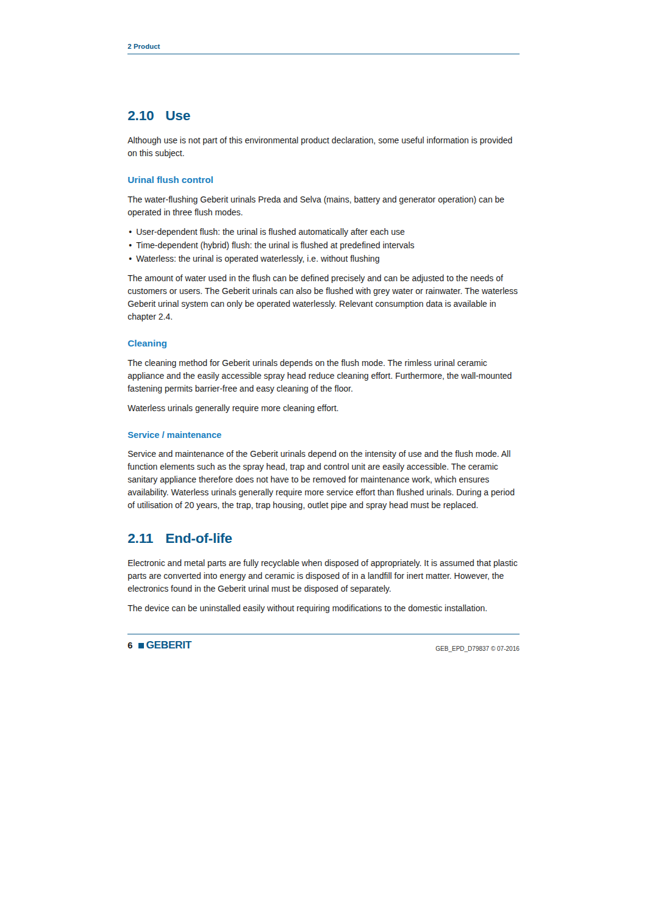2 Product
2.10 Use
Although use is not part of this environmental product declaration, some useful information is provided on this subject.
Urinal flush control
The water-flushing Geberit urinals Preda and Selva (mains, battery and generator operation) can be operated in three flush modes.
User-dependent flush: the urinal is flushed automatically after each use
Time-dependent (hybrid) flush: the urinal is flushed at predefined intervals
Waterless: the urinal is operated waterlessly, i.e. without flushing
The amount of water used in the flush can be defined precisely and can be adjusted to the needs of customers or users. The Geberit urinals can also be flushed with grey water or rainwater. The waterless Geberit urinal system can only be operated waterlessly. Relevant consumption data is available in chapter 2.4.
Cleaning
The cleaning method for Geberit urinals depends on the flush mode. The rimless urinal ceramic appliance and the easily accessible spray head reduce cleaning effort. Furthermore, the wall-mounted fastening permits barrier-free and easy cleaning of the floor.
Waterless urinals generally require more cleaning effort.
Service / maintenance
Service and maintenance of the Geberit urinals depend on the intensity of use and the flush mode. All function elements such as the spray head, trap and control unit are easily accessible. The ceramic sanitary appliance therefore does not have to be removed for maintenance work, which ensures availability. Waterless urinals generally require more service effort than flushed urinals. During a period of utilisation of 20 years, the trap, trap housing, outlet pipe and spray head must be replaced.
2.11 End-of-life
Electronic and metal parts are fully recyclable when disposed of appropriately. It is assumed that plastic parts are converted into energy and ceramic is disposed of in a landfill for inert matter. However, the electronics found in the Geberit urinal must be disposed of separately.
The device can be uninstalled easily without requiring modifications to the domestic installation.
6 GEBERIT
GEB_EPD_D79837 © 07-2016